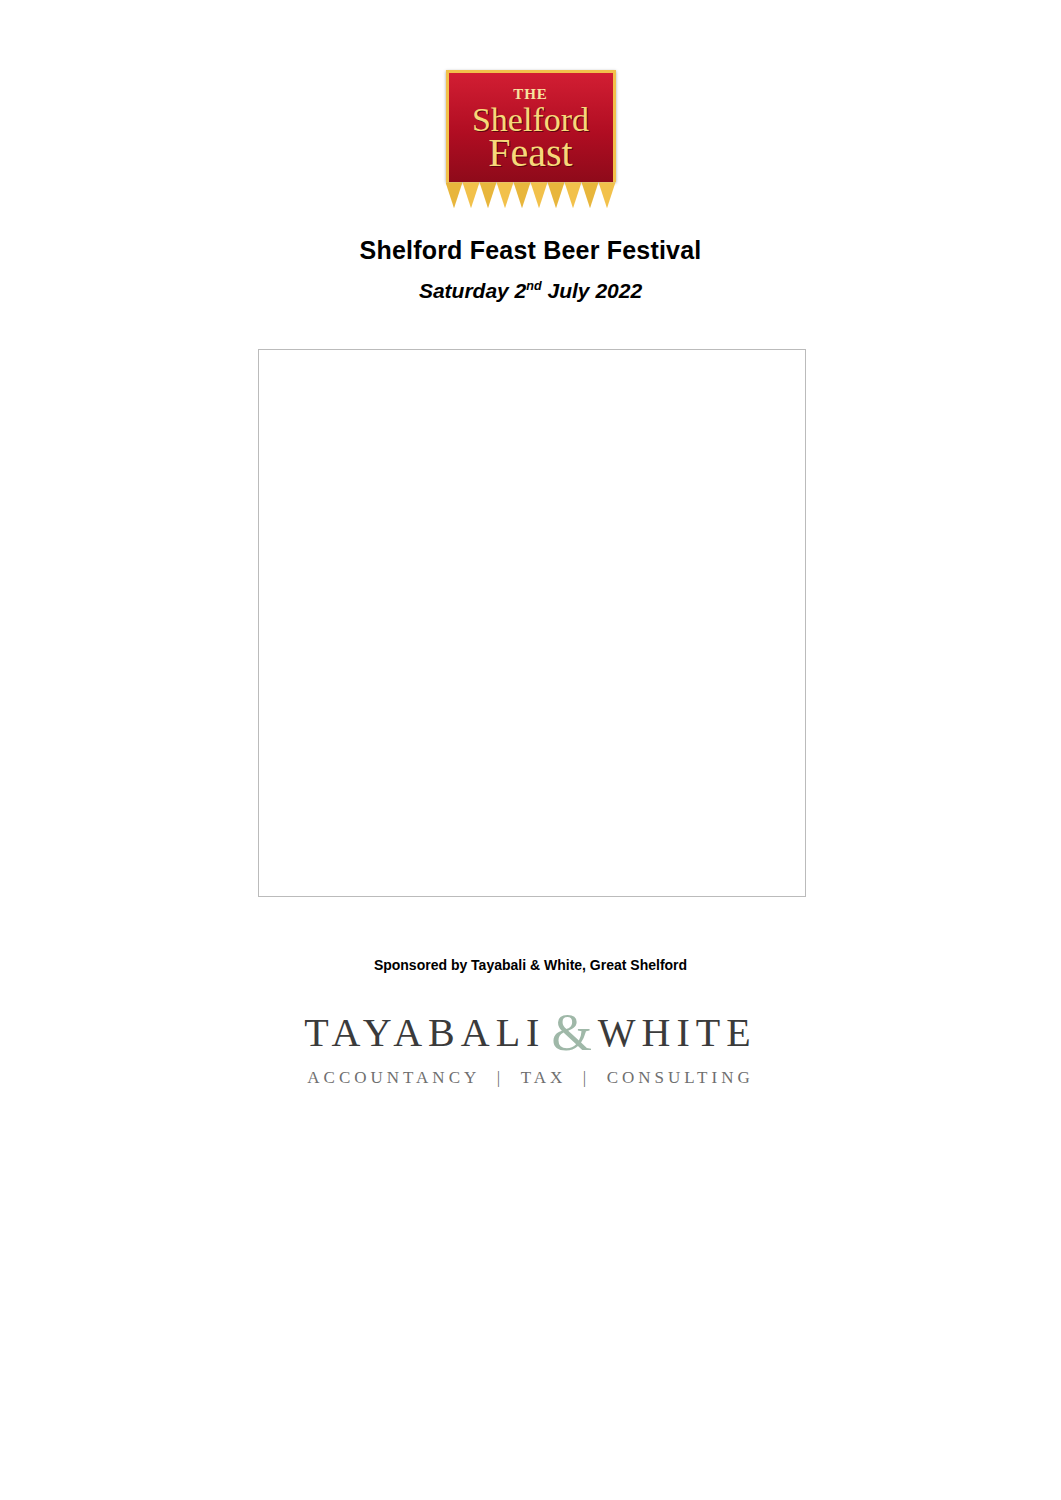The
Shelford
Feast
Shelford Feast Beer Festival
Saturday 2nd July 2022
Sponsored by Tayabali & White, Great Shelford
TAYABALI&WHITE
ACCOUNTANCY | TAX | CONSULTING